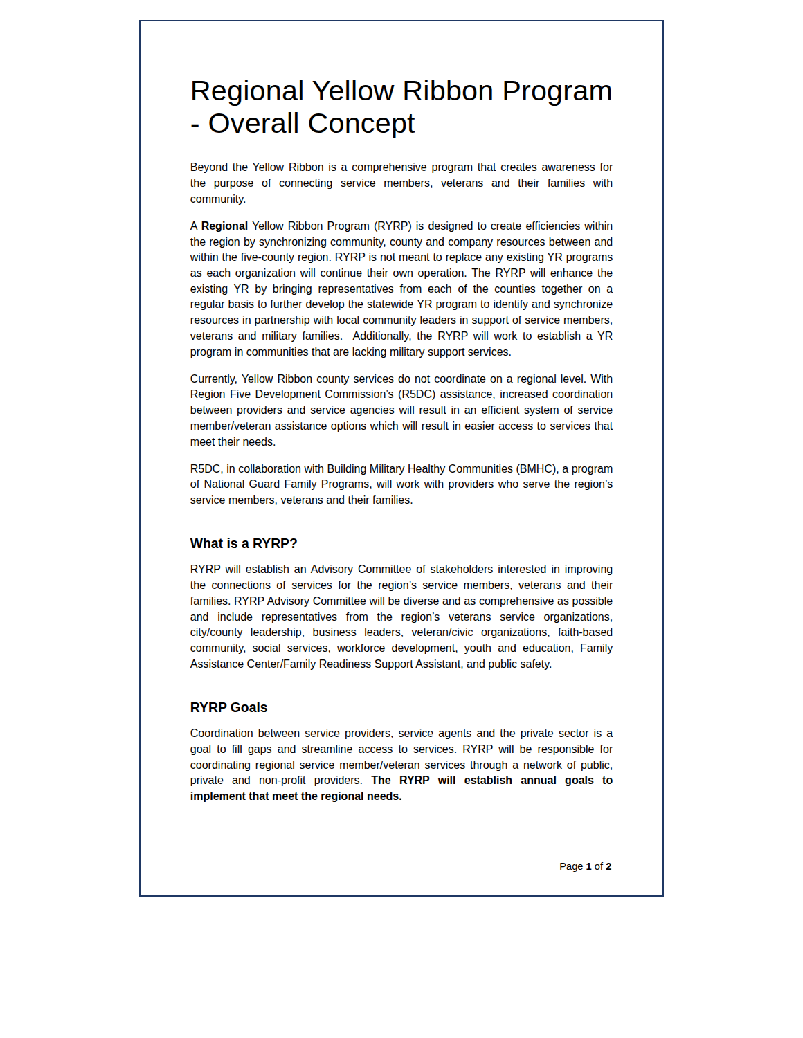Regional Yellow Ribbon Program - Overall Concept
Beyond the Yellow Ribbon is a comprehensive program that creates awareness for the purpose of connecting service members, veterans and their families with community.
A Regional Yellow Ribbon Program (RYRP) is designed to create efficiencies within the region by synchronizing community, county and company resources between and within the five-county region. RYRP is not meant to replace any existing YR programs as each organization will continue their own operation. The RYRP will enhance the existing YR by bringing representatives from each of the counties together on a regular basis to further develop the statewide YR program to identify and synchronize resources in partnership with local community leaders in support of service members, veterans and military families. Additionally, the RYRP will work to establish a YR program in communities that are lacking military support services.
Currently, Yellow Ribbon county services do not coordinate on a regional level. With Region Five Development Commission’s (R5DC) assistance, increased coordination between providers and service agencies will result in an efficient system of service member/veteran assistance options which will result in easier access to services that meet their needs.
R5DC, in collaboration with Building Military Healthy Communities (BMHC), a program of National Guard Family Programs, will work with providers who serve the region’s service members, veterans and their families.
What is a RYRP?
RYRP will establish an Advisory Committee of stakeholders interested in improving the connections of services for the region’s service members, veterans and their families. RYRP Advisory Committee will be diverse and as comprehensive as possible and include representatives from the region’s veterans service organizations, city/county leadership, business leaders, veteran/civic organizations, faith-based community, social services, workforce development, youth and education, Family Assistance Center/Family Readiness Support Assistant, and public safety.
RYRP Goals
Coordination between service providers, service agents and the private sector is a goal to fill gaps and streamline access to services. RYRP will be responsible for coordinating regional service member/veteran services through a network of public, private and non-profit providers. The RYRP will establish annual goals to implement that meet the regional needs.
Page 1 of 2